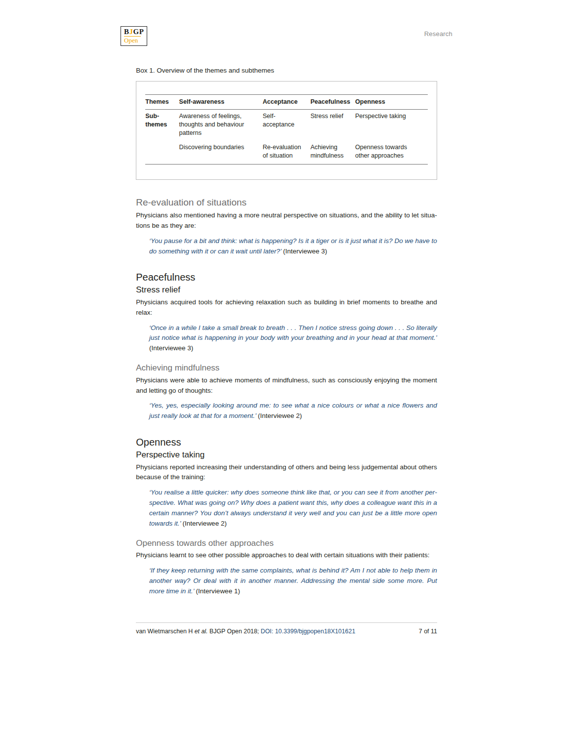BJGP Open
Research
Box 1. Overview of the themes and subthemes
| Themes | Self-awareness | Acceptance | Peacefulness | Openness |
| --- | --- | --- | --- | --- |
| Sub- themes | Awareness of feelings, thoughts and behaviour patterns | Self-acceptance | Stress relief | Perspective taking |
| | Discovering boundaries | Re-evaluation of situation | Achieving mindfulness | Openness towards other approaches |
Re-evaluation of situations
Physicians also mentioned having a more neutral perspective on situations, and the ability to let situations be as they are:
‘You pause for a bit and think: what is happening? Is it a tiger or is it just what it is? Do we have to do something with it or can it wait until later?’ (Interviewee 3)
Peacefulness
Stress relief
Physicians acquired tools for achieving relaxation such as building in brief moments to breathe and relax:
‘Once in a while I take a small break to breath . . . Then I notice stress going down . . . So literally just notice what is happening in your body with your breathing and in your head at that moment.’ (Interviewee 3)
Achieving mindfulness
Physicians were able to achieve moments of mindfulness, such as consciously enjoying the moment and letting go of thoughts:
‘Yes, yes, especially looking around me: to see what a nice colours or what a nice flowers and just really look at that for a moment.’ (Interviewee 2)
Openness
Perspective taking
Physicians reported increasing their understanding of others and being less judgemental about others because of the training:
‘You realise a little quicker: why does someone think like that, or you can see it from another perspective. What was going on? Why does a patient want this, why does a colleague want this in a certain manner? You don’t always understand it very well and you can just be a little more open towards it.’ (Interviewee 2)
Openness towards other approaches
Physicians learnt to see other possible approaches to deal with certain situations with their patients:
‘If they keep returning with the same complaints, what is behind it? Am I not able to help them in another way? Or deal with it in another manner. Addressing the mental side some more. Put more time in it.’ (Interviewee 1)
van Wietmarschen H et al. BJGP Open 2018; DOI: 10.3399/bjgpopen18X101621
7 of 11